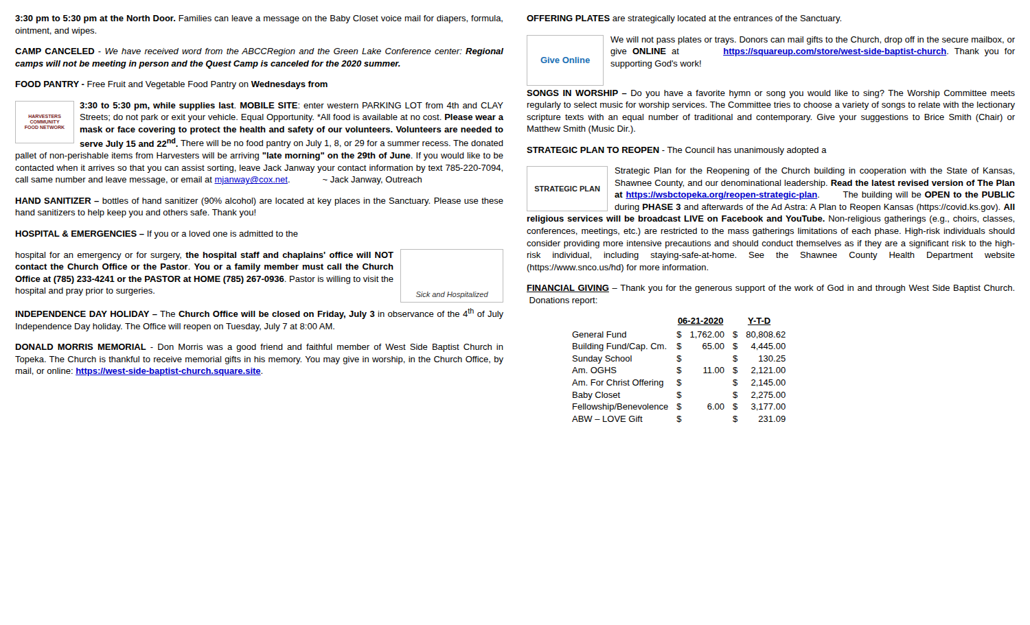3:30 pm to 5:30 pm at the North Door. Families can leave a message on the Baby Closet voice mail for diapers, formula, ointment, and wipes.
CAMP CANCELED - We have received word from the ABCCRegion and the Green Lake Conference center: Regional camps will not be meeting in person and the Quest Camp is canceled for the 2020 summer.
FOOD PANTRY - Free Fruit and Vegetable Food Pantry on Wednesdays from
HARVESTERS
COMMUNITY
FOOD NETWORK
3:30 to 5:30 pm, while supplies last. MOBILE SITE: enter western PARKING LOT from 4th and CLAY Streets; do not park or exit your vehicle. Equal Opportunity. *All food is available at no cost. Please wear a mask or face covering to protect the health and safety of our volunteers. Volunteers are needed to serve July 15 and 22nd. There will be no food pantry on July 1, 8, or 29 for a summer recess. The donated pallet of non-perishable items from Harvesters will be arriving "late morning" on the 29th of June. If you would like to be contacted when it arrives so that you can assist sorting, leave Jack Janway your contact information by text 785-220-7094, call same number and leave message, or email at mjanway@cox.net. ~ Jack Janway, Outreach
HAND SANITIZER – bottles of hand sanitizer (90% alcohol) are located at key places in the Sanctuary. Please use these hand sanitizers to help keep you and others safe. Thank you!
HOSPITAL & EMERGENCIES – If you or a loved one is admitted to the
Sick and Hospitalized
hospital for an emergency or for surgery, the hospital staff and chaplains' office will NOT contact the Church Office or the Pastor. You or a family member must call the Church Office at (785) 233-4241 or the PASTOR at HOME (785) 267-0936. Pastor is willing to visit the hospital and pray prior to surgeries.
INDEPENDENCE DAY HOLIDAY – The Church Office will be closed on Friday, July 3 in observance of the 4th of July Independence Day holiday. The Office will reopen on Tuesday, July 7 at 8:00 AM.
DONALD MORRIS MEMORIAL - Don Morris was a good friend and faithful member of West Side Baptist Church in Topeka. The Church is thankful to receive memorial gifts in his memory. You may give in worship, in the Church Office, by mail, or online: https://west-side-baptist-church.square.site.
OFFERING PLATES are strategically located at the entrances of the Sanctuary.
Give Online
We will not pass plates or trays. Donors can mail gifts to the Church, drop off in the secure mailbox, or give ONLINE at https://squareup.com/store/west-side-baptist-church. Thank you for supporting God's work!
SONGS IN WORSHIP – Do you have a favorite hymn or song you would like to sing? The Worship Committee meets regularly to select music for worship services. The Committee tries to choose a variety of songs to relate with the lectionary scripture texts with an equal number of traditional and contemporary. Give your suggestions to Brice Smith (Chair) or Matthew Smith (Music Dir.).
STRATEGIC PLAN TO REOPEN - The Council has unanimously adopted a
STRATEGIC PLAN
Strategic Plan for the Reopening of the Church building in cooperation with the State of Kansas, Shawnee County, and our denominational leadership. Read the latest revised version of The Plan at https://wsbctopeka.org/reopen-strategic-plan. The building will be OPEN to the PUBLIC during PHASE 3 and afterwards of the Ad Astra: A Plan to Reopen Kansas (https://covid.ks.gov). All religious services will be broadcast LIVE on Facebook and YouTube. Non-religious gatherings (e.g., choirs, classes, conferences, meetings, etc.) are restricted to the mass gatherings limitations of each phase. High-risk individuals should consider providing more intensive precautions and should conduct themselves as if they are a significant risk to the high-risk individual, including staying-safe-at-home. See the Shawnee County Health Department website (https://www.snco.us/hd) for more information.
FINANCIAL GIVING – Thank you for the generous support of the work of God in and through West Side Baptist Church. Donations report:
| | 06-21-2020 | Y-T-D |
| --- | --- | --- |
| General Fund | $ | 1,762.00 | $ | 80,808.62 |
| Building Fund/Cap. Cm. | $ | 65.00 | $ | 4,445.00 |
| Sunday School | $ | | $ | 130.25 |
| Am. OGHS | $ | 11.00 | $ | 2,121.00 |
| Am. For Christ Offering | $ | | $ | 2,145.00 |
| Baby Closet | $ | | $ | 2,275.00 |
| Fellowship/Benevolence | $ | 6.00 | $ | 3,177.00 |
| ABW – LOVE Gift | $ | | $ | 231.09 |